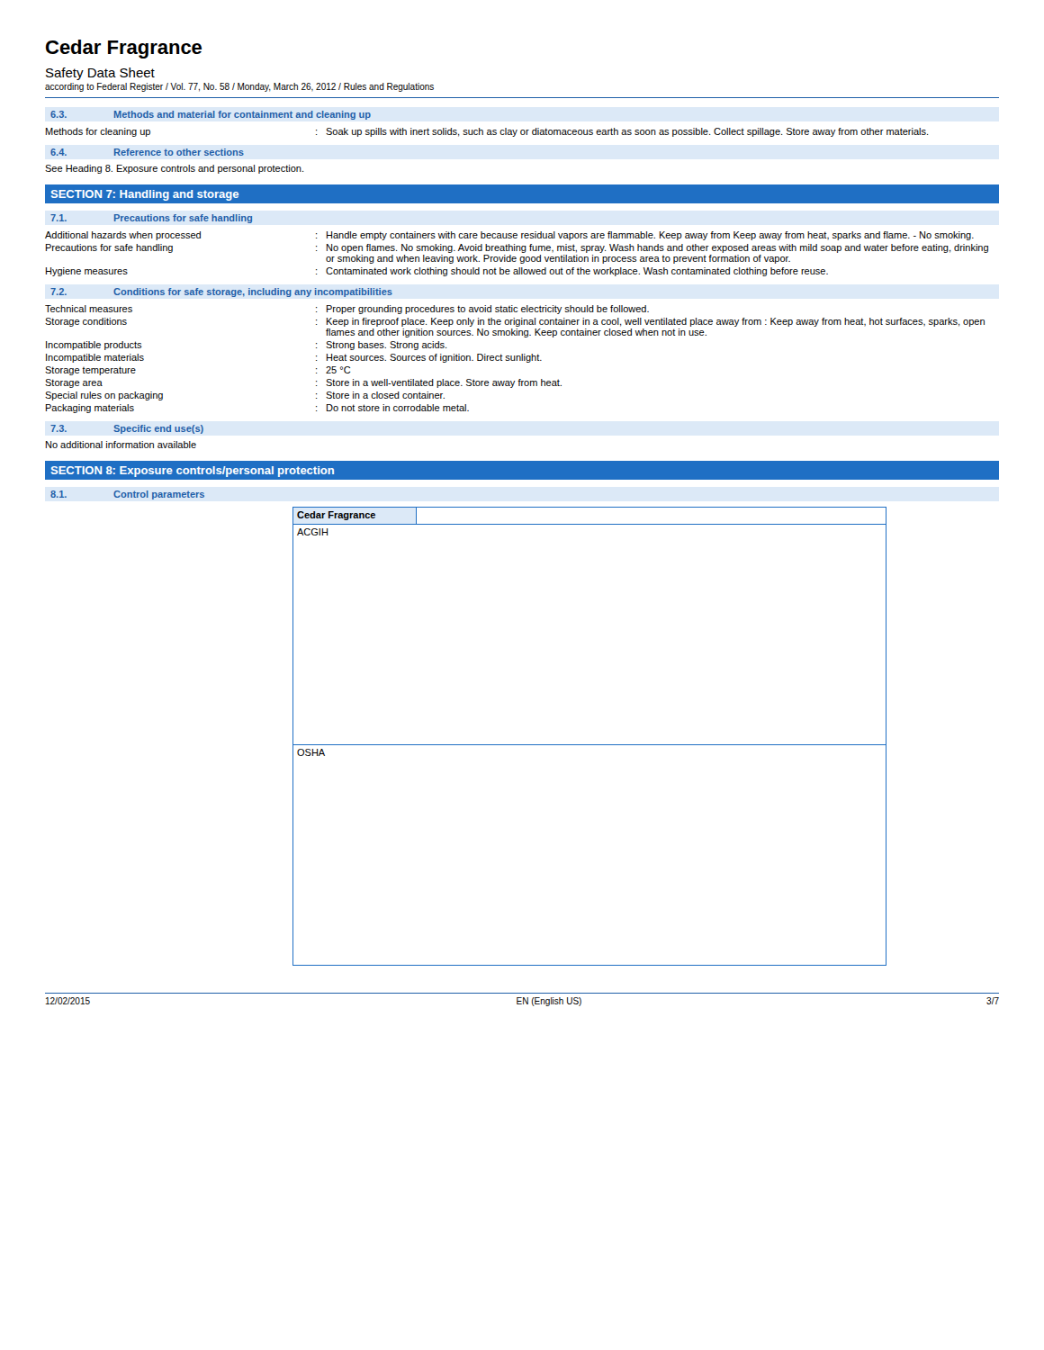Cedar Fragrance
Safety Data Sheet
according to Federal Register / Vol. 77, No. 58 / Monday, March 26, 2012 / Rules and Regulations
6.3. Methods and material for containment and cleaning up
| Methods for cleaning up | : | Soak up spills with inert solids, such as clay or diatomaceous earth as soon as possible. Collect spillage. Store away from other materials. |
6.4. Reference to other sections
See Heading 8. Exposure controls and personal protection.
SECTION 7: Handling and storage
7.1. Precautions for safe handling
| Additional hazards when processed | : | Handle empty containers with care because residual vapors are flammable. Keep away from Keep away from heat, sparks and flame. - No smoking. |
| Precautions for safe handling | : | No open flames. No smoking. Avoid breathing fume, mist, spray. Wash hands and other exposed areas with mild soap and water before eating, drinking or smoking and when leaving work. Provide good ventilation in process area to prevent formation of vapor. |
| Hygiene measures | : | Contaminated work clothing should not be allowed out of the workplace. Wash contaminated clothing before reuse. |
7.2. Conditions for safe storage, including any incompatibilities
| Technical measures | : | Proper grounding procedures to avoid static electricity should be followed. |
| Storage conditions | : | Keep in fireproof place. Keep only in the original container in a cool, well ventilated place away from : Keep away from heat, hot surfaces, sparks, open flames and other ignition sources. No smoking. Keep container closed when not in use. |
| Incompatible products | : | Strong bases. Strong acids. |
| Incompatible materials | : | Heat sources. Sources of ignition. Direct sunlight. |
| Storage temperature | : | 25 °C |
| Storage area | : | Store in a well-ventilated place. Store away from heat. |
| Special rules on packaging | : | Store in a closed container. |
| Packaging materials | : | Do not store in corrodable metal. |
7.3. Specific end use(s)
No additional information available
SECTION 8: Exposure controls/personal protection
8.1. Control parameters
| Cedar Fragrance | |
| ACGIH |
| OSHA |
12/02/2015
EN (English US)
3/7